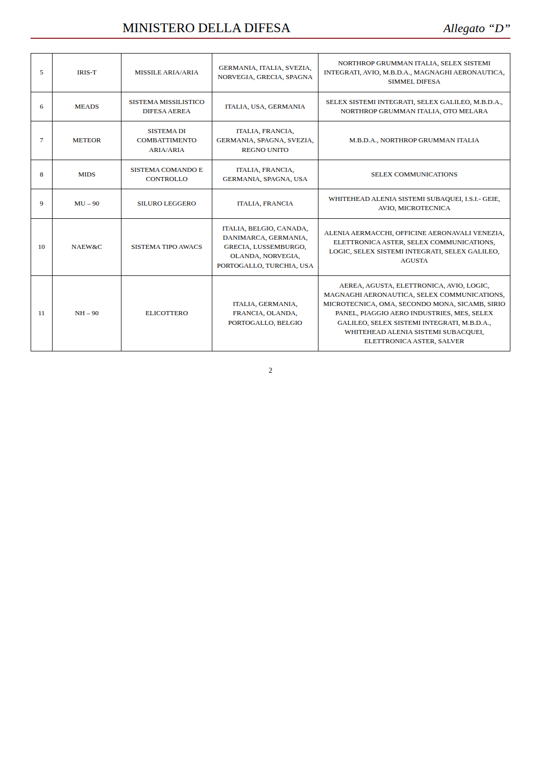MINISTERO DELLA DIFESA
Allegato “D”
| 5 | IRIS-T | MISSILE ARIA/ARIA | GERMANIA, ITALIA, SVEZIA, NORVEGIA, GRECIA, SPAGNA | NORTHROP GRUMMAN ITALIA, SELEX SISTEMI INTEGRATI, AVIO, M.B.D.A., MAGNAGHI AERONAUTICA, SIMMEL DIFESA |
| 6 | MEADS | SISTEMA MISSILISTICO DIFESA AEREA | ITALIA, USA, GERMANIA | SELEX SISTEMI INTEGRATI, SELEX GALILEO, M.B.D.A., NORTHROP GRUMMAN ITALIA, OTO MELARA |
| 7 | METEOR | SISTEMA DI COMBATTIMENTO ARIA/ARIA | ITALIA, FRANCIA, GERMANIA, SPAGNA, SVEZIA, REGNO UNITO | M.B.D.A., NORTHROP GRUMMAN ITALIA |
| 8 | MIDS | SISTEMA COMANDO E CONTROLLO | ITALIA, FRANCIA, GERMANIA, SPAGNA, USA | SELEX COMMUNICATIONS |
| 9 | MU – 90 | SILURO LEGGERO | ITALIA, FRANCIA | WHITEHEAD ALENIA SISTEMI SUBAQUEI, I.S.I.- GEIE, AVIO, MICROTECNICA |
| 10 | NAEW&C | SISTEMA TIPO AWACS | ITALIA, BELGIO, CANADA, DANIMARCA, GERMANIA, GRECIA, LUSSEMBURGO, OLANDA, NORVEGIA, PORTOGALLO, TURCHIA, USA | ALENIA AERMACCHI, OFFICINE AERONAVALI VENEZIA, ELETTRONICA ASTER, SELEX COMMUNICATIONS, LOGIC, SELEX SISTEMI INTEGRATI, SELEX GALILEO, AGUSTA |
| 11 | NH – 90 | ELICOTTERO | ITALIA, GERMANIA, FRANCIA, OLANDA, PORTOGALLO, BELGIO | AEREA, AGUSTA, ELETTRONICA, AVIO, LOGIC, MAGNAGHI AERONAUTICA, SELEX COMMUNICATIONS, MICROTECNICA, OMA, SECONDO MONA, SICAMB, SIRIO PANEL, PIAGGIO AERO INDUSTRIES, MES, SELEX GALILEO, SELEX SISTEMI INTEGRATI, M.B.D.A., WHITEHEAD ALENIA SISTEMI SUBACQUEI, ELETTRONICA ASTER, SALVER |
2